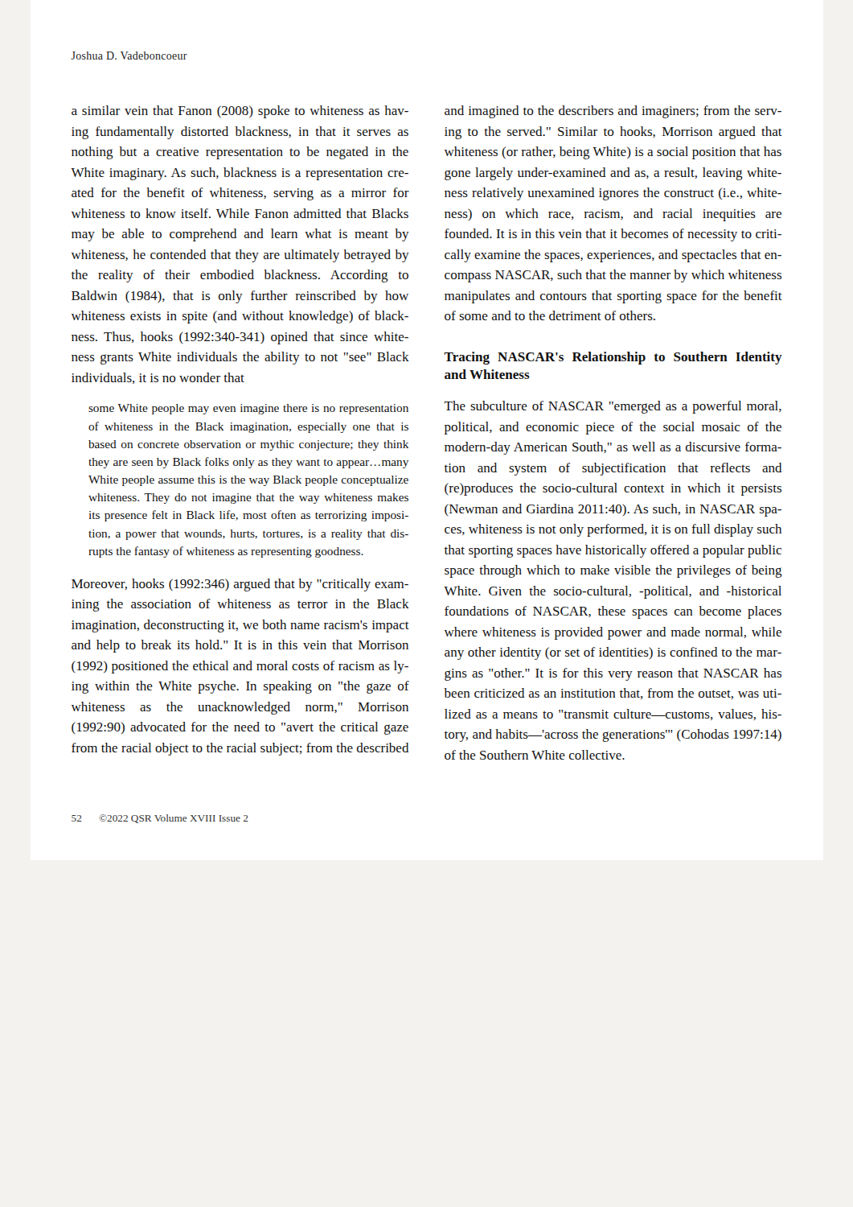Joshua D. Vadeboncoeur
a similar vein that Fanon (2008) spoke to whiteness as having fundamentally distorted blackness, in that it serves as nothing but a creative representation to be negated in the White imaginary. As such, blackness is a representation created for the benefit of whiteness, serving as a mirror for whiteness to know itself. While Fanon admitted that Blacks may be able to comprehend and learn what is meant by whiteness, he contended that they are ultimately betrayed by the reality of their embodied blackness. According to Baldwin (1984), that is only further reinscribed by how whiteness exists in spite (and without knowledge) of blackness. Thus, hooks (1992:340-341) opined that since whiteness grants White individuals the ability to not "see" Black individuals, it is no wonder that
some White people may even imagine there is no representation of whiteness in the Black imagination, especially one that is based on concrete observation or mythic conjecture; they think they are seen by Black folks only as they want to appear…many White people assume this is the way Black people conceptualize whiteness. They do not imagine that the way whiteness makes its presence felt in Black life, most often as terrorizing imposition, a power that wounds, hurts, tortures, is a reality that disrupts the fantasy of whiteness as representing goodness.
Moreover, hooks (1992:346) argued that by "critically examining the association of whiteness as terror in the Black imagination, deconstructing it, we both name racism's impact and help to break its hold." It is in this vein that Morrison (1992) positioned the ethical and moral costs of racism as lying within the White psyche. In speaking on "the gaze of whiteness as the unacknowledged norm," Morrison (1992:90) advocated for the need to "avert the critical gaze from the racial object to the racial subject; from the described and imagined to the describers and imaginers; from the serving to the served." Similar to hooks, Morrison argued that whiteness (or rather, being White) is a social position that has gone largely under-examined and as, a result, leaving whiteness relatively unexamined ignores the construct (i.e., whiteness) on which race, racism, and racial inequities are founded. It is in this vein that it becomes of necessity to critically examine the spaces, experiences, and spectacles that encompass NASCAR, such that the manner by which whiteness manipulates and contours that sporting space for the benefit of some and to the detriment of others.
Tracing NASCAR's Relationship to Southern Identity and Whiteness
The subculture of NASCAR "emerged as a powerful moral, political, and economic piece of the social mosaic of the modern-day American South," as well as a discursive formation and system of subjectification that reflects and (re)produces the socio-cultural context in which it persists (Newman and Giardina 2011:40). As such, in NASCAR spaces, whiteness is not only performed, it is on full display such that sporting spaces have historically offered a popular public space through which to make visible the privileges of being White. Given the socio-cultural, -political, and -historical foundations of NASCAR, these spaces can become places where whiteness is provided power and made normal, while any other identity (or set of identities) is confined to the margins as "other." It is for this very reason that NASCAR has been criticized as an institution that, from the outset, was utilized as a means to "transmit culture—customs, values, history, and habits—'across the generations'" (Cohodas 1997:14) of the Southern White collective.
52©2022 QSR Volume XVIII Issue 2